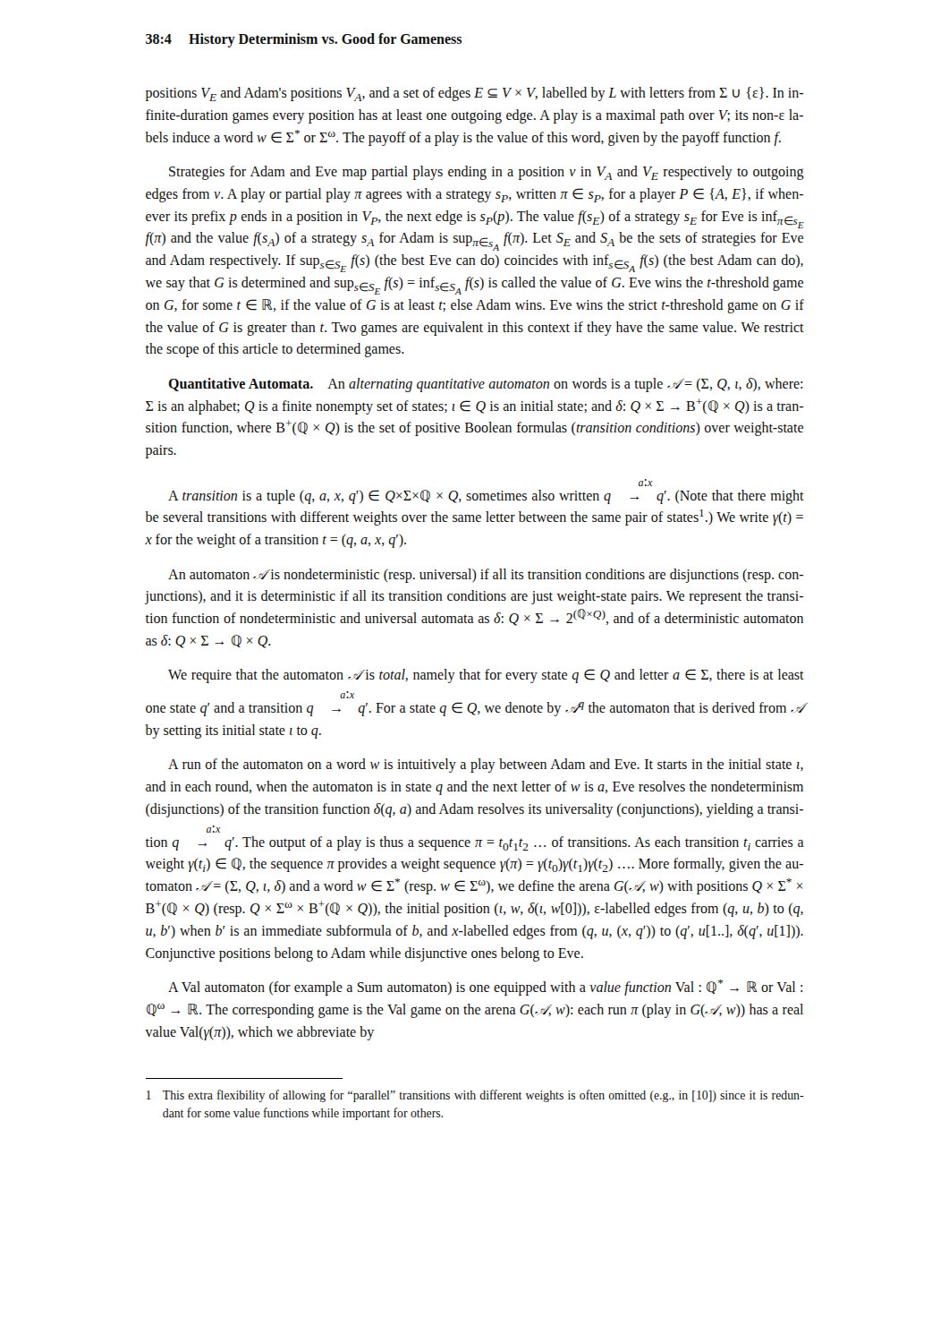38:4
History Determinism vs. Good for Gameness
positions VE and Adam's positions VA, and a set of edges E ⊆ V × V, labelled by L with letters from Σ ∪ {ε}. In infinite-duration games every position has at least one outgoing edge. A play is a maximal path over V; its non-ε labels induce a word w ∈ Σ* or Σω. The payoff of a play is the value of this word, given by the payoff function f.
Strategies for Adam and Eve map partial plays ending in a position v in VA and VE respectively to outgoing edges from v. A play or partial play π agrees with a strategy sP, written π ∈ sP, for a player P ∈ {A, E}, if whenever its prefix p ends in a position in VP, the next edge is sP(p). The value f(sE) of a strategy sE for Eve is infπ∈sE f(π) and the value f(sA) of a strategy sA for Adam is supπ∈sA f(π). Let SE and SA be the sets of strategies for Eve and Adam respectively. If sups∈SE f(s) (the best Eve can do) coincides with infs∈SA f(s) (the best Adam can do), we say that G is determined and sups∈SE f(s) = infs∈SA f(s) is called the value of G. Eve wins the t-threshold game on G, for some t ∈ ℝ, if the value of G is at least t; else Adam wins. Eve wins the strict t-threshold game on G if the value of G is greater than t. Two games are equivalent in this context if they have the same value. We restrict the scope of this article to determined games.
Quantitative Automata. An alternating quantitative automaton on words is a tuple 𝒜 = (Σ, Q, ι, δ), where: Σ is an alphabet; Q is a finite nonempty set of states; ι ∈ Q is an initial state; and δ: Q × Σ → B+(ℚ × Q) is a transition function, where B+(ℚ × Q) is the set of positive Boolean formulas (transition conditions) over weight-state pairs.
A transition is a tuple (q, a, x, q′) ∈ Q×Σ×ℚ × Q, sometimes also written q a:x
→ q′. (Note that there might be several transitions with different weights over the same letter between the same pair of states1.) We write γ(t) = x for the weight of a transition t = (q, a, x, q′).
An automaton 𝒜 is nondeterministic (resp. universal) if all its transition conditions are disjunctions (resp. conjunctions), and it is deterministic if all its transition conditions are just weight-state pairs. We represent the transition function of nondeterministic and universal automata as δ: Q × Σ → 2(ℚ×Q), and of a deterministic automaton as δ: Q × Σ → ℚ × Q.
We require that the automaton 𝒜 is total, namely that for every state q ∈ Q and letter a ∈ Σ, there is at least one state q′ and a transition q a:x
→ q′. For a state q ∈ Q, we denote by 𝒜q the automaton that is derived from 𝒜 by setting its initial state ι to q.
A run of the automaton on a word w is intuitively a play between Adam and Eve. It starts in the initial state ι, and in each round, when the automaton is in state q and the next letter of w is a, Eve resolves the nondeterminism (disjunctions) of the transition function δ(q, a) and Adam resolves its universality (conjunctions), yielding a transition q a:x
→ q′. The output of a play is thus a sequence π = t0t1t2 … of transitions. As each transition ti carries a weight γ(ti) ∈ ℚ, the sequence π provides a weight sequence γ(π) = γ(t0)γ(t1)γ(t2) …. More formally, given the automaton 𝒜 = (Σ, Q, ι, δ) and a word w ∈ Σ* (resp. w ∈ Σω), we define the arena G(𝒜, w) with positions Q × Σ* × B+(ℚ × Q) (resp. Q × Σω × B+(ℚ × Q)), the initial position (ι, w, δ(ι, w[0])), ε-labelled edges from (q, u, b) to (q, u, b′) when b′ is an immediate subformula of b, and x-labelled edges from (q, u, (x, q′)) to (q′, u[1..], δ(q′, u[1])). Conjunctive positions belong to Adam while disjunctive ones belong to Eve.
A Val automaton (for example a Sum automaton) is one equipped with a value function Val : ℚ* → ℝ or Val : ℚω → ℝ. The corresponding game is the Val game on the arena G(𝒜, w): each run π (play in G(𝒜, w)) has a real value Val(γ(π)), which we abbreviate by
1 This extra flexibility of allowing for “parallel” transitions with different weights is often omitted (e.g., in [10]) since it is redundant for some value functions while important for others.